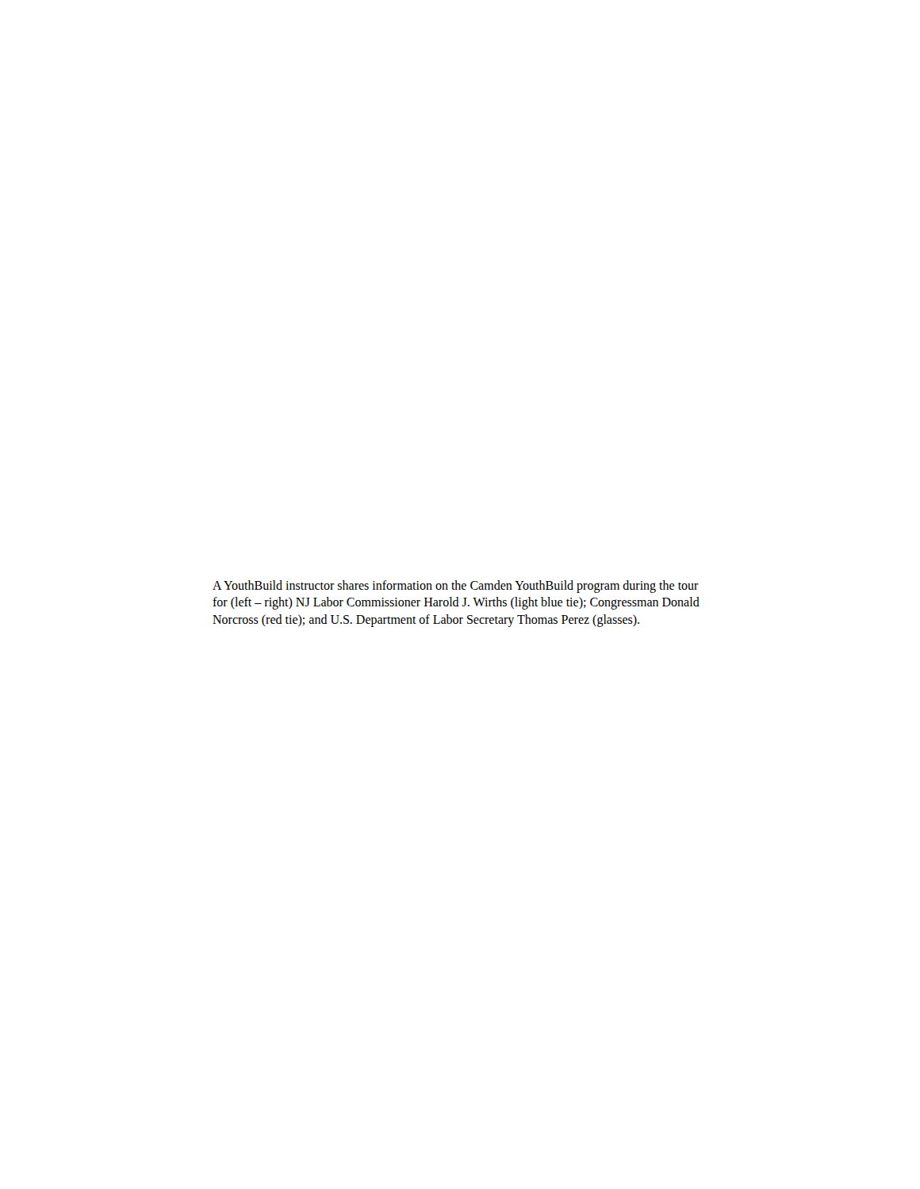A YouthBuild instructor shares information on the Camden YouthBuild program during the tour for (left – right) NJ Labor Commissioner Harold J. Wirths (light blue tie); Congressman Donald Norcross (red tie); and U.S. Department of Labor Secretary Thomas Perez (glasses).